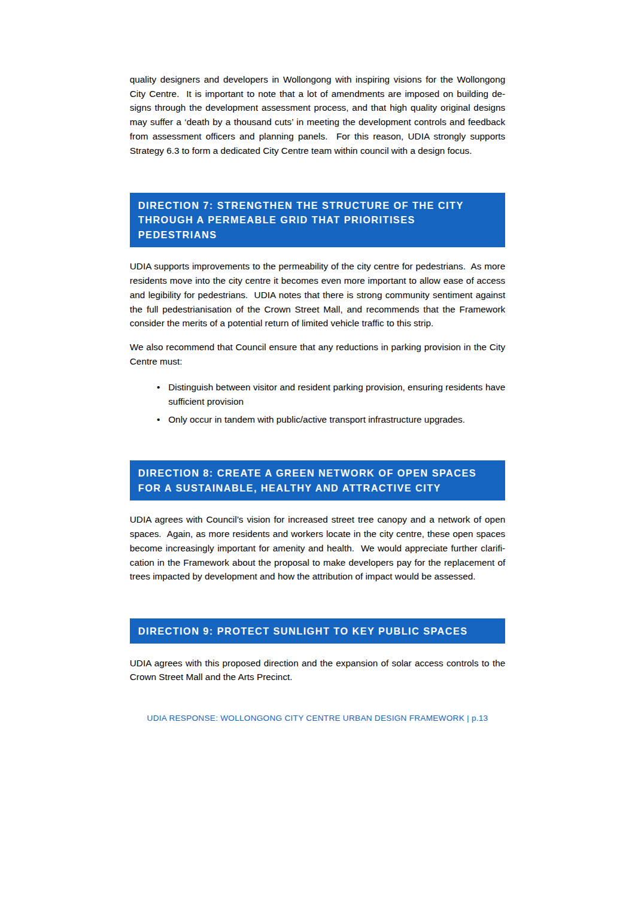quality designers and developers in Wollongong with inspiring visions for the Wollongong City Centre. It is important to note that a lot of amendments are imposed on building designs through the development assessment process, and that high quality original designs may suffer a ‘death by a thousand cuts’ in meeting the development controls and feedback from assessment officers and planning panels. For this reason, UDIA strongly supports Strategy 6.3 to form a dedicated City Centre team within council with a design focus.
Direction 7: Strengthen the structure of the city through a permeable grid that prioritises pedestrians
UDIA supports improvements to the permeability of the city centre for pedestrians. As more residents move into the city centre it becomes even more important to allow ease of access and legibility for pedestrians. UDIA notes that there is strong community sentiment against the full pedestrianisation of the Crown Street Mall, and recommends that the Framework consider the merits of a potential return of limited vehicle traffic to this strip.
We also recommend that Council ensure that any reductions in parking provision in the City Centre must:
Distinguish between visitor and resident parking provision, ensuring residents have sufficient provision
Only occur in tandem with public/active transport infrastructure upgrades.
Direction 8: Create a green network of open spaces for a sustainable, healthy and attractive city
UDIA agrees with Council’s vision for increased street tree canopy and a network of open spaces. Again, as more residents and workers locate in the city centre, these open spaces become increasingly important for amenity and health. We would appreciate further clarification in the Framework about the proposal to make developers pay for the replacement of trees impacted by development and how the attribution of impact would be assessed.
Direction 9: Protect sunlight to key public spaces
UDIA agrees with this proposed direction and the expansion of solar access controls to the Crown Street Mall and the Arts Precinct.
UDIA RESPONSE: WOLLONGONG CITY CENTRE URBAN DESIGN FRAMEWORK | p.13